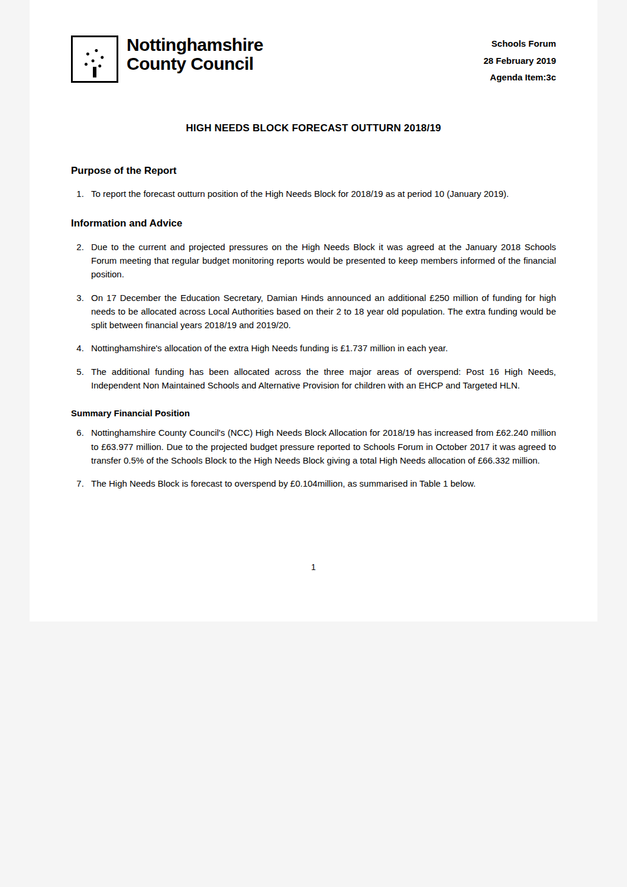Nottinghamshire
County Council
Schools Forum
28 February 2019
Agenda Item:3c
HIGH NEEDS BLOCK FORECAST OUTTURN 2018/19
Purpose of the Report
To report the forecast outturn position of the High Needs Block for 2018/19 as at period 10 (January 2019).
Information and Advice
Due to the current and projected pressures on the High Needs Block it was agreed at the January 2018 Schools Forum meeting that regular budget monitoring reports would be presented to keep members informed of the financial position.
On 17 December the Education Secretary, Damian Hinds announced an additional £250 million of funding for high needs to be allocated across Local Authorities based on their 2 to 18 year old population. The extra funding would be split between financial years 2018/19 and 2019/20.
Nottinghamshire's allocation of the extra High Needs funding is £1.737 million in each year.
The additional funding has been allocated across the three major areas of overspend: Post 16 High Needs, Independent Non Maintained Schools and Alternative Provision for children with an EHCP and Targeted HLN.
Summary Financial Position
Nottinghamshire County Council's (NCC) High Needs Block Allocation for 2018/19 has increased from £62.240 million to £63.977 million. Due to the projected budget pressure reported to Schools Forum in October 2017 it was agreed to transfer 0.5% of the Schools Block to the High Needs Block giving a total High Needs allocation of £66.332 million.
The High Needs Block is forecast to overspend by £0.104million, as summarised in Table 1 below.
1